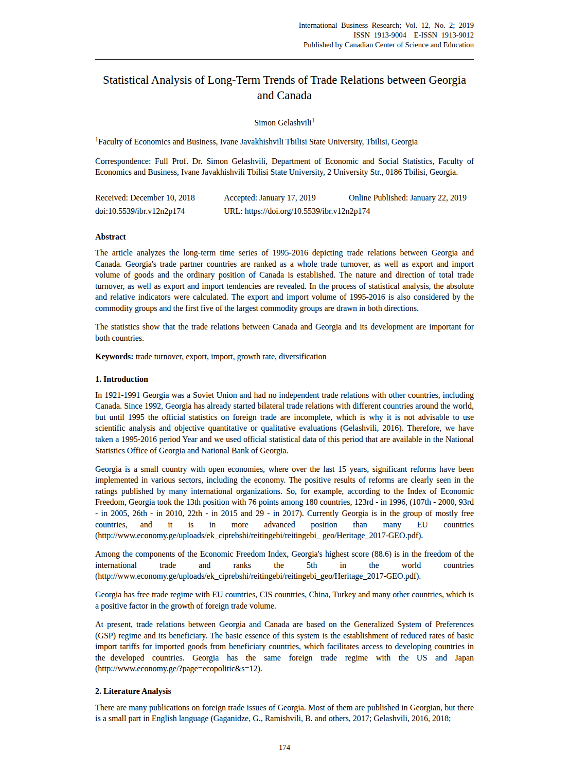International Business Research; Vol. 12, No. 2; 2019
ISSN 1913-9004 E-ISSN 1913-9012
Published by Canadian Center of Science and Education
Statistical Analysis of Long-Term Trends of Trade Relations between Georgia and Canada
Simon Gelashvili1
1Faculty of Economics and Business, Ivane Javakhishvili Tbilisi State University, Tbilisi, Georgia
Correspondence: Full Prof. Dr. Simon Gelashvili, Department of Economic and Social Statistics, Faculty of Economics and Business, Ivane Javakhishvili Tbilisi State University, 2 University Str., 0186 Tbilisi, Georgia.
| Received: December 10, 2018 | Accepted: January 17, 2019 | Online Published: January 22, 2019 |
| doi:10.5539/ibr.v12n2p174 | URL: https://doi.org/10.5539/ibr.v12n2p174 |
Abstract
The article analyzes the long-term time series of 1995-2016 depicting trade relations between Georgia and Canada. Georgia's trade partner countries are ranked as a whole trade turnover, as well as export and import volume of goods and the ordinary position of Canada is established. The nature and direction of total trade turnover, as well as export and import tendencies are revealed. In the process of statistical analysis, the absolute and relative indicators were calculated. The export and import volume of 1995-2016 is also considered by the commodity groups and the first five of the largest commodity groups are drawn in both directions.
The statistics show that the trade relations between Canada and Georgia and its development are important for both countries.
Keywords: trade turnover, export, import, growth rate, diversification
1. Introduction
In 1921-1991 Georgia was a Soviet Union and had no independent trade relations with other countries, including Canada. Since 1992, Georgia has already started bilateral trade relations with different countries around the world, but until 1995 the official statistics on foreign trade are incomplete, which is why it is not advisable to use scientific analysis and objective quantitative or qualitative evaluations (Gelashvili, 2016). Therefore, we have taken a 1995-2016 period Year and we used official statistical data of this period that are available in the National Statistics Office of Georgia and National Bank of Georgia.
Georgia is a small country with open economies, where over the last 15 years, significant reforms have been implemented in various sectors, including the economy. The positive results of reforms are clearly seen in the ratings published by many international organizations. So, for example, according to the Index of Economic Freedom, Georgia took the 13th position with 76 points among 180 countries, 123rd - in 1996, (107th - 2000, 93rd - in 2005, 26th - in 2010, 22th - in 2015 and 29 - in 2017). Currently Georgia is in the group of mostly free countries, and it is in more advanced position than many EU countries (http://www.economy.ge/uploads/ek_ciprebshi/reitingebi/reitingebi_ geo/Heritage_2017-GEO.pdf).
Among the components of the Economic Freedom Index, Georgia's highest score (88.6) is in the freedom of the international trade and ranks the 5th in the world countries (http://www.economy.ge/uploads/ek_ciprebshi/reitingebi/reitingebi_geo/Heritage_2017-GEO.pdf).
Georgia has free trade regime with EU countries, CIS countries, China, Turkey and many other countries, which is a positive factor in the growth of foreign trade volume.
At present, trade relations between Georgia and Canada are based on the Generalized System of Preferences (GSP) regime and its beneficiary. The basic essence of this system is the establishment of reduced rates of basic import tariffs for imported goods from beneficiary countries, which facilitates access to developing countries in the developed countries. Georgia has the same foreign trade regime with the US and Japan (http://www.economy.ge/?page=ecopolitic&s=12).
2. Literature Analysis
There are many publications on foreign trade issues of Georgia. Most of them are published in Georgian, but there is a small part in English language (Gaganidze, G., Ramishvili, B. and others, 2017; Gelashvili, 2016, 2018;
174